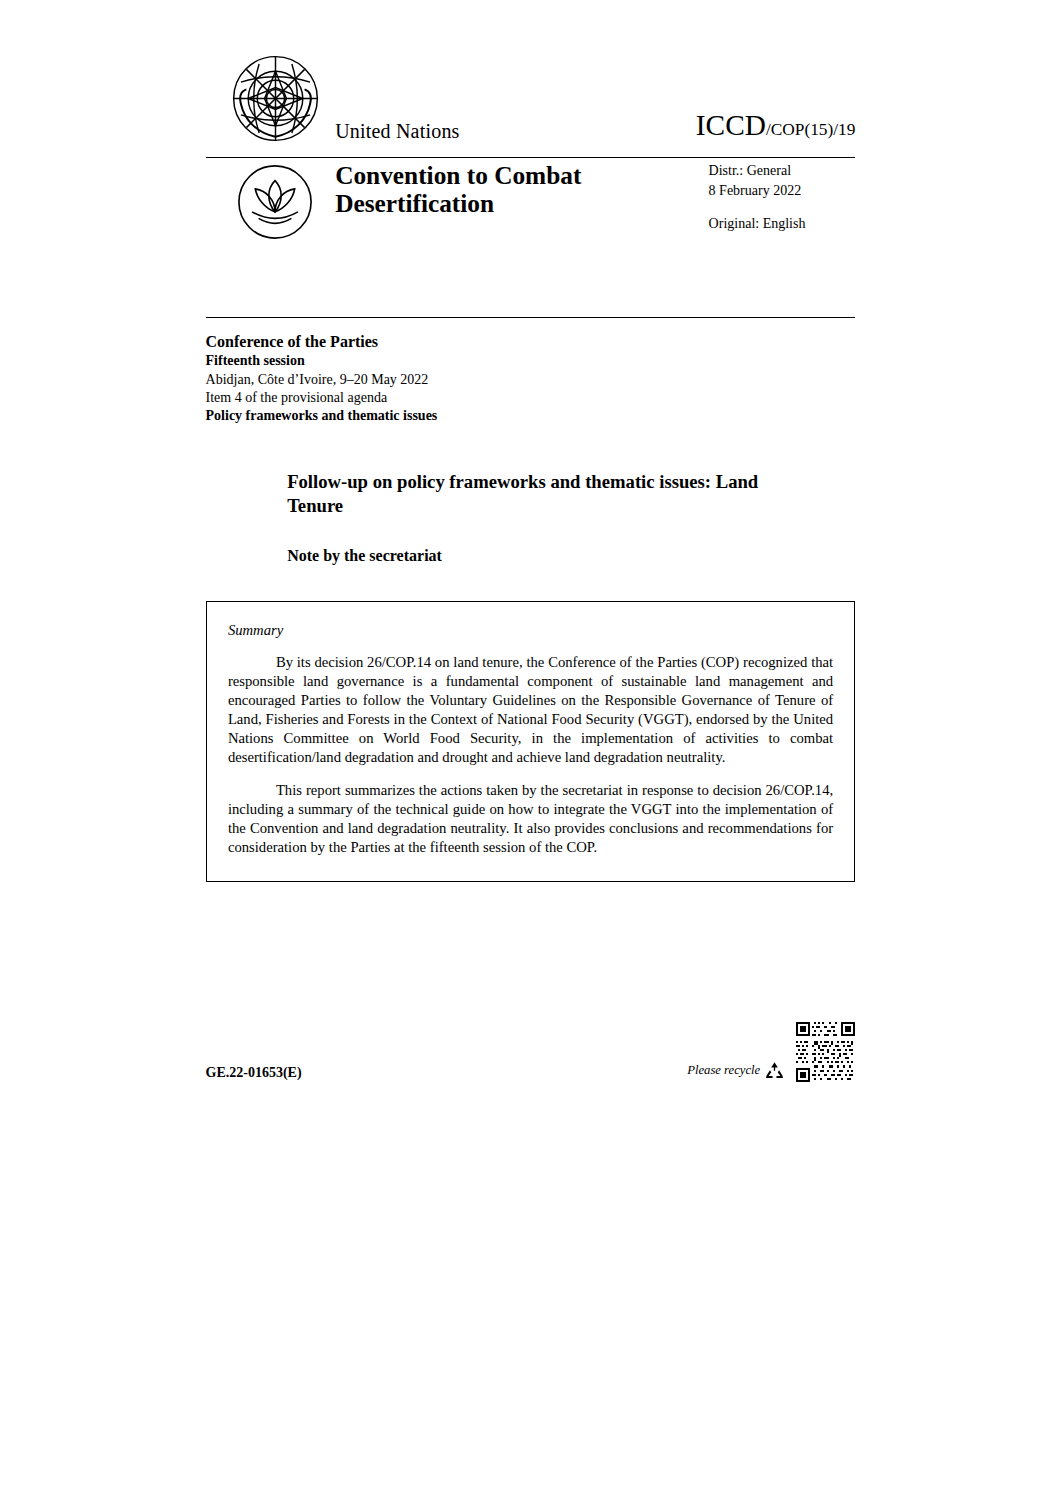| | United Nations | ICCD /COP(15)/19 |
| | Convention to Combat Desertification | Distr.: General 8 February 2022 Original: English |
Conference of the Parties
Fifteenth session
Abidjan, Côte d’Ivoire, 9–20 May 2022
Item 4 of the provisional agenda
Policy frameworks and thematic issues
Follow-up on policy frameworks and thematic issues: Land Tenure
Note by the secretariat
Summary
By its decision 26/COP.14 on land tenure, the Conference of the Parties (COP) recognized that responsible land governance is a fundamental component of sustainable land management and encouraged Parties to follow the Voluntary Guidelines on the Responsible Governance of Tenure of Land, Fisheries and Forests in the Context of National Food Security (VGGT), endorsed by the United Nations Committee on World Food Security, in the implementation of activities to combat desertification/land degradation and drought and achieve land degradation neutrality.
This report summarizes the actions taken by the secretariat in response to decision 26/COP.14, including a summary of the technical guide on how to integrate the VGGT into the implementation of the Convention and land degradation neutrality. It also provides conclusions and recommendations for consideration by the Parties at the fifteenth session of the COP.
| GE.22-01653(E) | Please recycle |